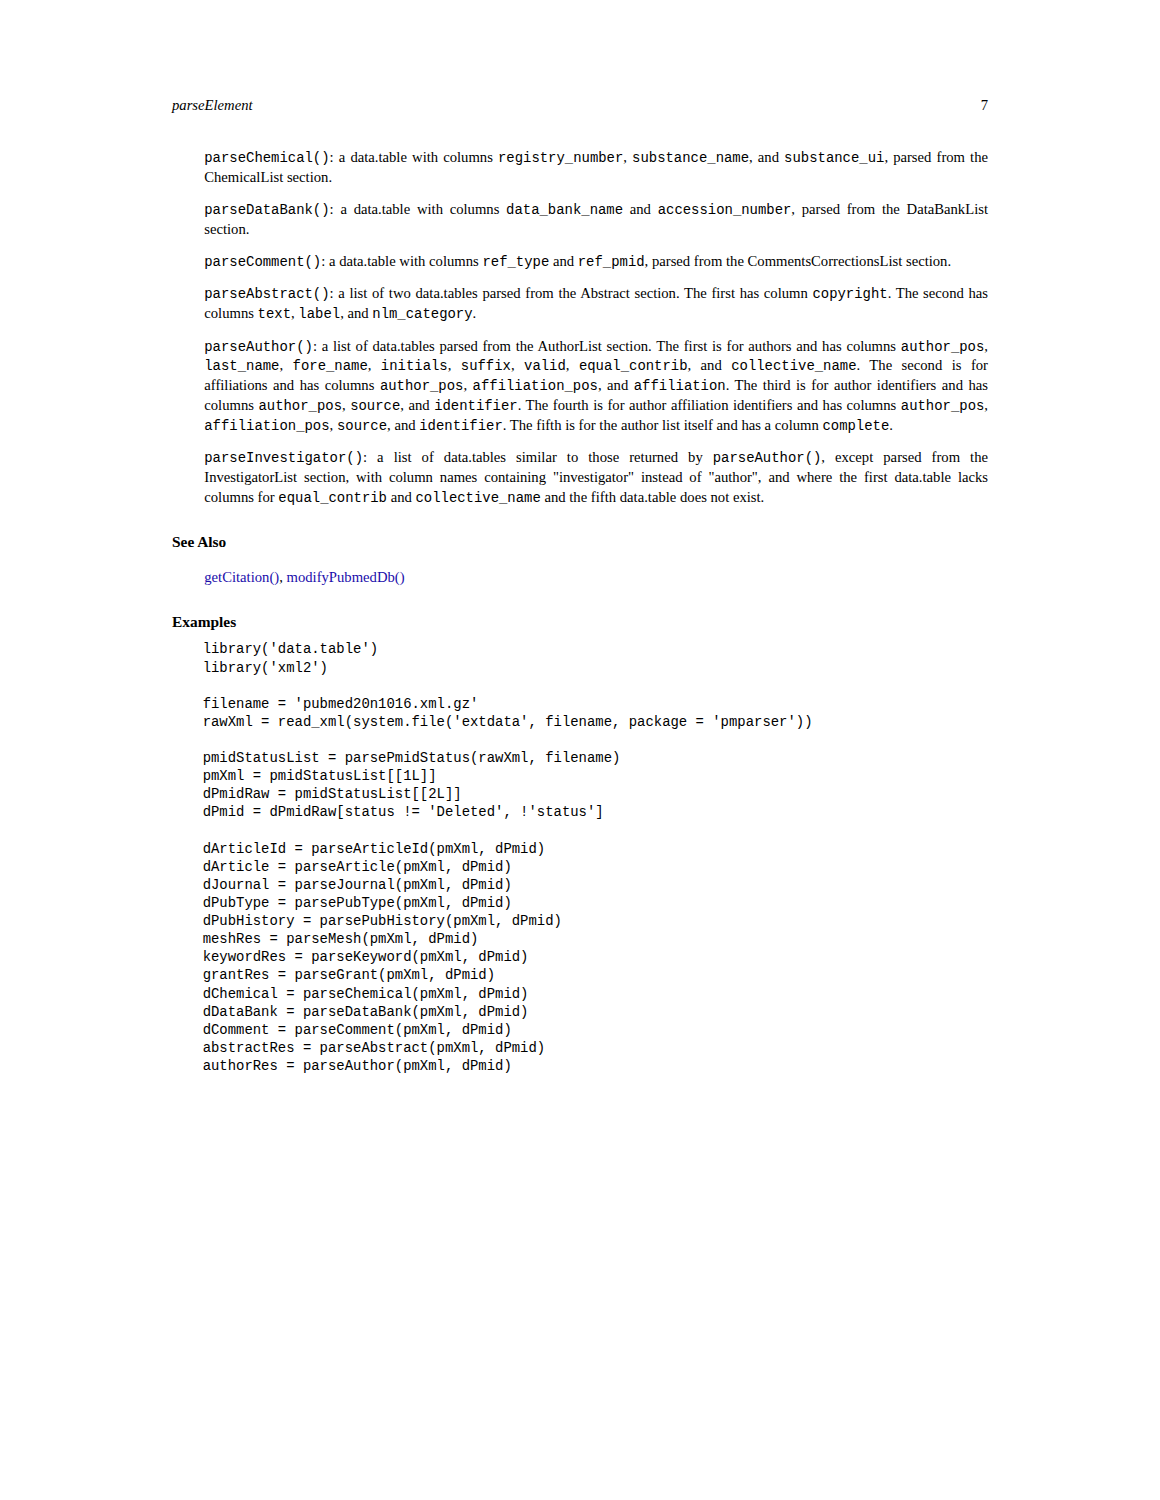parseElement 7
parseChemical(): a data.table with columns registry_number, substance_name, and substance_ui, parsed from the ChemicalList section.
parseDataBank(): a data.table with columns data_bank_name and accession_number, parsed from the DataBankList section.
parseComment(): a data.table with columns ref_type and ref_pmid, parsed from the CommentsCorrectionsList section.
parseAbstract(): a list of two data.tables parsed from the Abstract section. The first has column copyright. The second has columns text, label, and nlm_category.
parseAuthor(): a list of data.tables parsed from the AuthorList section. The first is for authors and has columns author_pos, last_name, fore_name, initials, suffix, valid, equal_contrib, and collective_name. The second is for affiliations and has columns author_pos, affiliation_pos, and affiliation. The third is for author identifiers and has columns author_pos, source, and identifier. The fourth is for author affiliation identifiers and has columns author_pos, affiliation_pos, source, and identifier. The fifth is for the author list itself and has a column complete.
parseInvestigator(): a list of data.tables similar to those returned by parseAuthor(), except parsed from the InvestigatorList section, with column names containing "investigator" instead of "author", and where the first data.table lacks columns for equal_contrib and collective_name and the fifth data.table does not exist.
See Also
getCitation(), modifyPubmedDb()
Examples
library('data.table')
library('xml2')

filename = 'pubmed20n1016.xml.gz'
rawXml = read_xml(system.file('extdata', filename, package = 'pmparser'))

pmidStatusList = parsePmidStatus(rawXml, filename)
pmXml = pmidStatusList[[1L]]
dPmidRaw = pmidStatusList[[2L]]
dPmid = dPmidRaw[status != 'Deleted', !'status']

dArticleId = parseArticleId(pmXml, dPmid)
dArticle = parseArticle(pmXml, dPmid)
dJournal = parseJournal(pmXml, dPmid)
dPubType = parsePubType(pmXml, dPmid)
dPubHistory = parsePubHistory(pmXml, dPmid)
meshRes = parseMesh(pmXml, dPmid)
keywordRes = parseKeyword(pmXml, dPmid)
grantRes = parseGrant(pmXml, dPmid)
dChemical = parseChemical(pmXml, dPmid)
dDataBank = parseDataBank(pmXml, dPmid)
dComment = parseComment(pmXml, dPmid)
abstractRes = parseAbstract(pmXml, dPmid)
authorRes = parseAuthor(pmXml, dPmid)